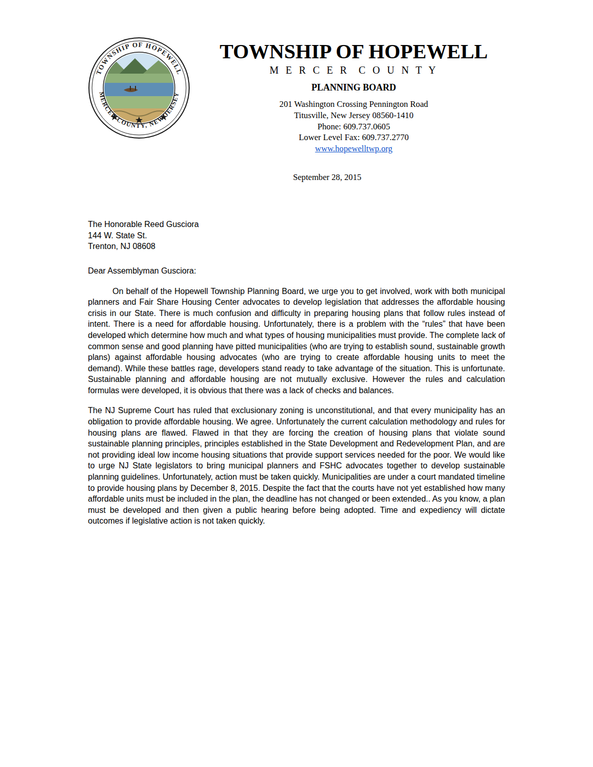TOWNSHIP OF HOPEWELL MERCER COUNTY, NEW JERSEY
TOWNSHIP OF HOPEWELL
M E R C E R C O U N T Y
PLANNING BOARD
201 Washington Crossing Pennington Road
Titusville, New Jersey 08560-1410
Phone: 609.737.0605
Lower Level Fax: 609.737.2770
www.hopewelltwp.org
September 28, 2015
The Honorable Reed Gusciora
144 W. State St.
Trenton, NJ 08608
Dear Assemblyman Gusciora:
On behalf of the Hopewell Township Planning Board, we urge you to get involved, work with both municipal planners and Fair Share Housing Center advocates to develop legislation that addresses the affordable housing crisis in our State. There is much confusion and difficulty in preparing housing plans that follow rules instead of intent. There is a need for affordable housing. Unfortunately, there is a problem with the “rules” that have been developed which determine how much and what types of housing municipalities must provide. The complete lack of common sense and good planning have pitted municipalities (who are trying to establish sound, sustainable growth plans) against affordable housing advocates (who are trying to create affordable housing units to meet the demand). While these battles rage, developers stand ready to take advantage of the situation. This is unfortunate. Sustainable planning and affordable housing are not mutually exclusive. However the rules and calculation formulas were developed, it is obvious that there was a lack of checks and balances.
The NJ Supreme Court has ruled that exclusionary zoning is unconstitutional, and that every municipality has an obligation to provide affordable housing. We agree. Unfortunately the current calculation methodology and rules for housing plans are flawed. Flawed in that they are forcing the creation of housing plans that violate sound sustainable planning principles, principles established in the State Development and Redevelopment Plan, and are not providing ideal low income housing situations that provide support services needed for the poor. We would like to urge NJ State legislators to bring municipal planners and FSHC advocates together to develop sustainable planning guidelines. Unfortunately, action must be taken quickly. Municipalities are under a court mandated timeline to provide housing plans by December 8, 2015. Despite the fact that the courts have not yet established how many affordable units must be included in the plan, the deadline has not changed or been extended.. As you know, a plan must be developed and then given a public hearing before being adopted. Time and expediency will dictate outcomes if legislative action is not taken quickly.